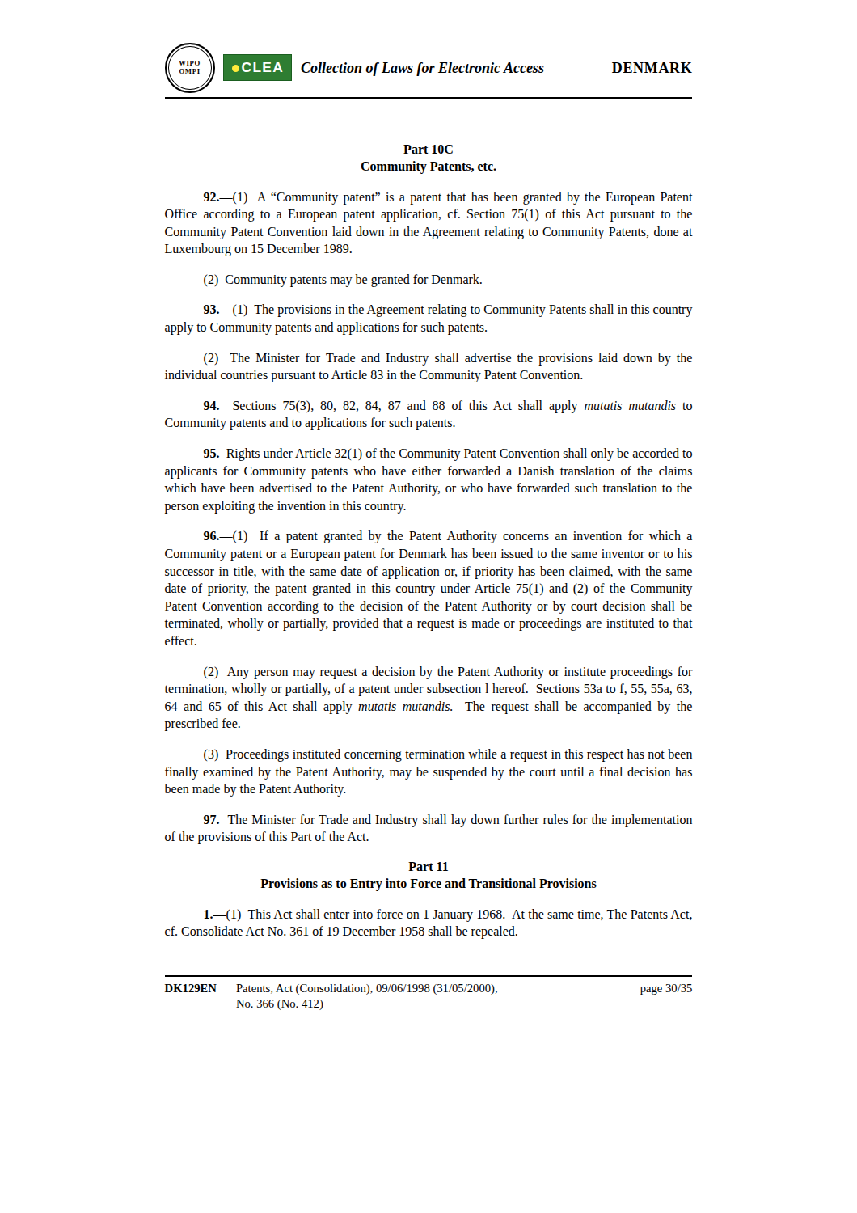WIPO
OMPI
CLEA
Collection of Laws for Electronic Access
DENMARK
Part 10CCommunity Patents, etc.
92.—(1) A “Community patent” is a patent that has been granted by the European Patent Office according to a European patent application, cf. Section 75(1) of this Act pursuant to the Community Patent Convention laid down in the Agreement relating to Community Patents, done at Luxembourg on 15 December 1989.
(2) Community patents may be granted for Denmark.
93.—(1) The provisions in the Agreement relating to Community Patents shall in this country apply to Community patents and applications for such patents.
(2) The Minister for Trade and Industry shall advertise the provisions laid down by the individual countries pursuant to Article 83 in the Community Patent Convention.
94. Sections 75(3), 80, 82, 84, 87 and 88 of this Act shall apply mutatis mutandis to Community patents and to applications for such patents.
95. Rights under Article 32(1) of the Community Patent Convention shall only be accorded to applicants for Community patents who have either forwarded a Danish translation of the claims which have been advertised to the Patent Authority, or who have forwarded such translation to the person exploiting the invention in this country.
96.—(1) If a patent granted by the Patent Authority concerns an invention for which a Community patent or a European patent for Denmark has been issued to the same inventor or to his successor in title, with the same date of application or, if priority has been claimed, with the same date of priority, the patent granted in this country under Article 75(1) and (2) of the Community Patent Convention according to the decision of the Patent Authority or by court decision shall be terminated, wholly or partially, provided that a request is made or proceedings are instituted to that effect.
(2) Any person may request a decision by the Patent Authority or institute proceedings for termination, wholly or partially, of a patent under subsection l hereof. Sections 53a to f, 55, 55a, 63, 64 and 65 of this Act shall apply mutatis mutandis. The request shall be accompanied by the prescribed fee.
(3) Proceedings instituted concerning termination while a request in this respect has not been finally examined by the Patent Authority, may be suspended by the court until a final decision has been made by the Patent Authority.
97. The Minister for Trade and Industry shall lay down further rules for the implementation of the provisions of this Part of the Act.
Part 11Provisions as to Entry into Force and Transitional Provisions
1.—(1) This Act shall enter into force on 1 January 1968. At the same time, The Patents Act, cf. Consolidate Act No. 361 of 19 December 1958 shall be repealed.
DK129EN Patents, Act (Consolidation), 09/06/1998 (31/05/2000),
No. 366 (No. 412)
page 30/35